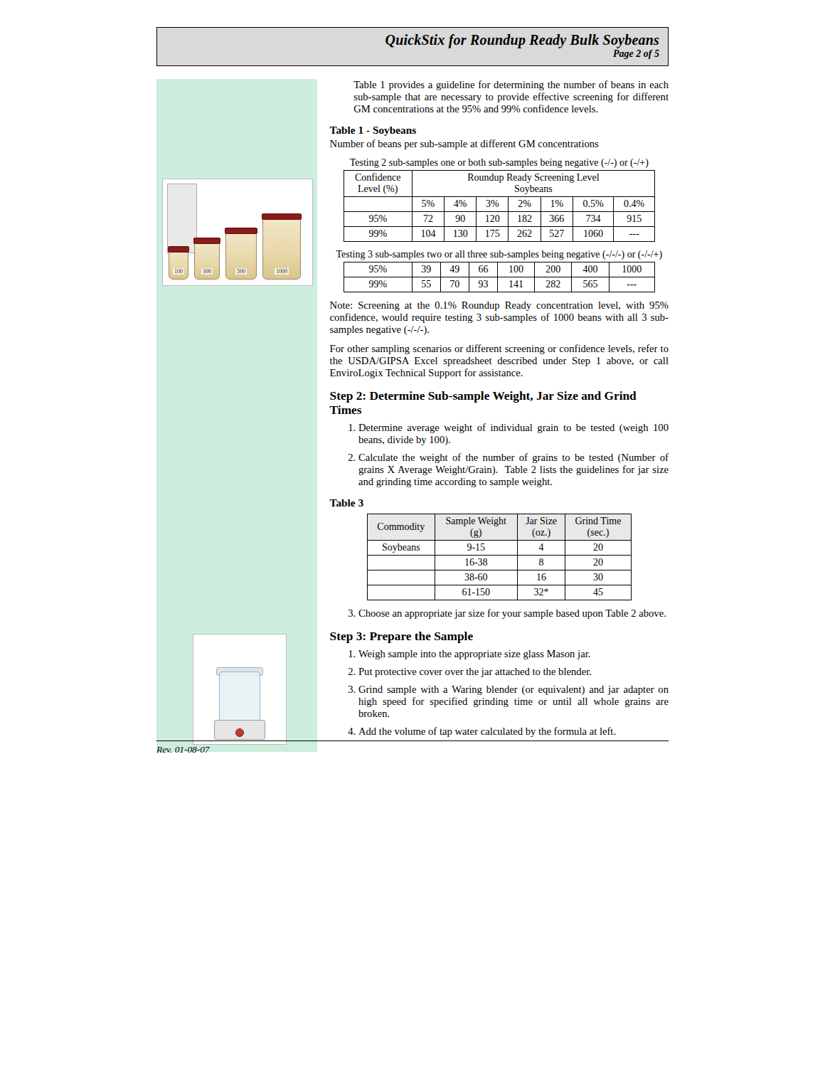QuickStix for Roundup Ready Bulk Soybeans
Page 2 of 5
100
300
500
1000
Table 1 provides a guideline for determining the number of beans in each sub-sample that are necessary to provide effective screening for different GM concentrations at the 95% and 99% confidence levels.
Table 1 - Soybeans
Number of beans per sub-sample at different GM concentrations
Testing 2 sub-samples one or both sub-samples being negative (-/-) or (-/+)
| Confidence Level (%) | Roundup Ready Screening Level Soybeans |
| --- | --- |
| | 5% | 4% | 3% | 2% | 1% | 0.5% | 0.4% |
| 95% | 72 | 90 | 120 | 182 | 366 | 734 | 915 |
| 99% | 104 | 130 | 175 | 262 | 527 | 1060 | --- |
Testing 3 sub-samples two or all three sub-samples being negative (-/-/-) or (-/-/+)
| 95% | 39 | 49 | 66 | 100 | 200 | 400 | 1000 |
| 99% | 55 | 70 | 93 | 141 | 282 | 565 | --- |
Note: Screening at the 0.1% Roundup Ready concentration level, with 95% confidence, would require testing 3 sub-samples of 1000 beans with all 3 sub-samples negative (-/-/-).
For other sampling scenarios or different screening or confidence levels, refer to the USDA/GIPSA Excel spreadsheet described under Step 1 above, or call EnviroLogix Technical Support for assistance.
Step 2: Determine Sub-sample Weight, Jar Size and Grind Times
Determine average weight of individual grain to be tested (weigh 100 beans, divide by 100).
Calculate the weight of the number of grains to be tested (Number of grains X Average Weight/Grain). Table 2 lists the guidelines for jar size and grinding time according to sample weight.
Table 3
| Commodity | Sample Weight (g) | Jar Size (oz.) | Grind Time (sec.) |
| --- | --- | --- | --- |
| Soybeans | 9-15 | 4 | 20 |
| | 16-38 | 8 | 20 |
| | 38-60 | 16 | 30 |
| | 61-150 | 32* | 45 |
Choose an appropriate jar size for your sample based upon Table 2 above.
Step 3: Prepare the Sample
Weigh sample into the appropriate size glass Mason jar.
Put protective cover over the jar attached to the blender.
Grind sample with a Waring blender (or equivalent) and jar adapter on high speed for specified grinding time or until all whole grains are broken.
Add the volume of tap water calculated by the formula at left.
Rev. 01-08-07